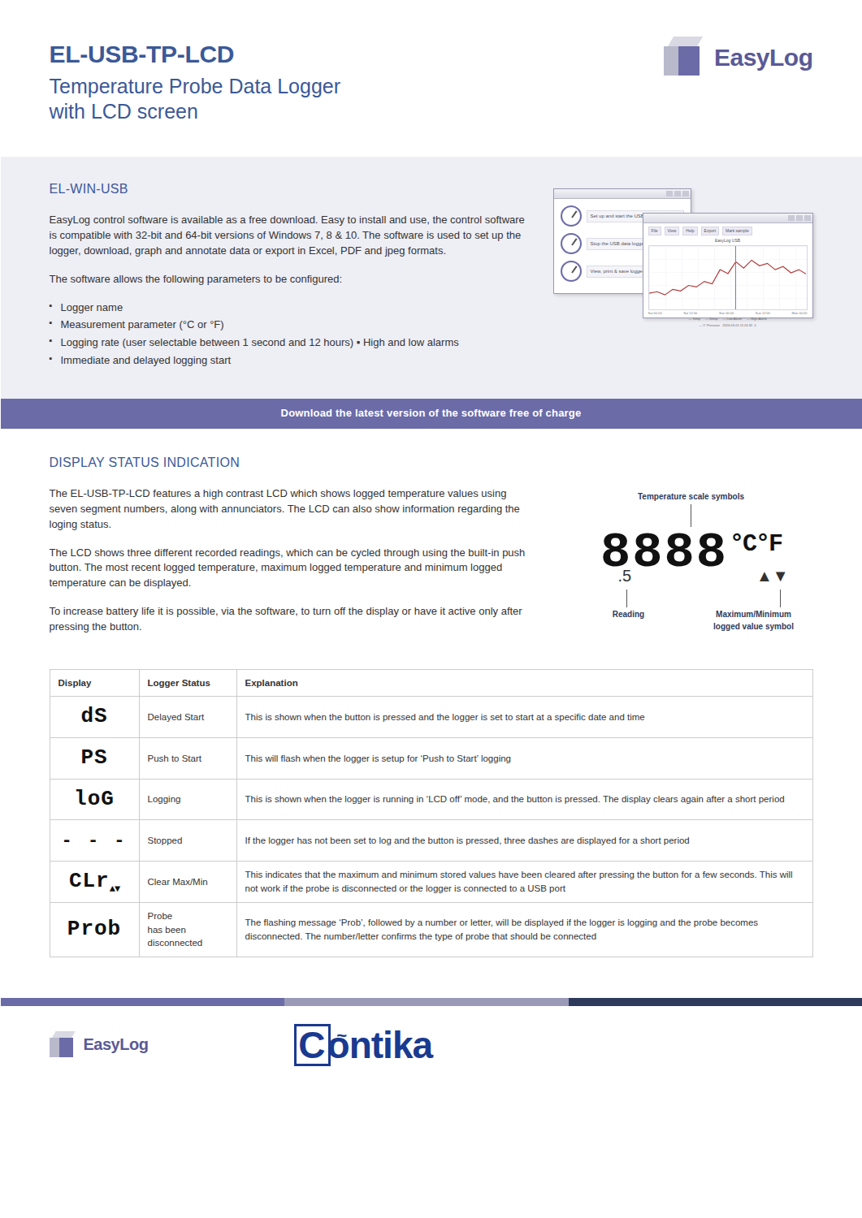EL-USB-TP-LCD
Temperature Probe Data Logger
with LCD screen
EasyLog
EL-WIN-USB
EasyLog control software is available as a free download. Easy to install and use, the control software is compatible with 32-bit and 64-bit versions of Windows 7, 8 & 10. The software is used to set up the logger, download, graph and annotate data or export in Excel, PDF and jpeg formats.
The software allows the following parameters to be configured:
Logger name
Measurement parameter (°C or °F)
Logging rate (user selectable between 1 second and 12 hours) ▪ High and low alarms
Immediate and delayed logging start
Set up and start the USB data logger
Stop the USB data logger
View, print & save logged data
File
View
Help
Export
Mark sample
EasyLog USB
Sat 00:00 Sat 12:00 Sun 00:00 Sun 12:00 Mon 00:00
Temp Setup Low Alarm High Alarm
Y: Pressure 2024-03-01 11:24:32 -1
Download the latest version of the software free of charge
DISPLAY STATUS INDICATION
The EL-USB-TP-LCD features a high contrast LCD which shows logged temperature values using seven segment numbers, along with annunciators. The LCD can also show information regarding the loging status.
The LCD shows three different recorded readings, which can be cycled through using the built-in push button. The most recent logged temperature, maximum logged temperature and minimum logged temperature can be displayed.
To increase battery life it is possible, via the software, to turn off the display or have it active only after pressing the button.
Temperature scale symbols
8888°C°F
.5▲▼
Reading
Maximum/Minimum
logged value symbol
| Display | Logger Status | Explanation |
| --- | --- | --- |
| dS | Delayed Start | This is shown when the button is pressed and the logger is set to start at a specific date and time |
| PS | Push to Start | This will flash when the logger is setup for ‘Push to Start’ logging |
| loG | Logging | This is shown when the logger is running in ‘LCD off’ mode, and the button is pressed. The display clears again after a short period |
| - - - | Stopped | If the logger has not been set to log and the button is pressed, three dashes are displayed for a short period |
| CLr ▲▼ | Clear Max/Min | This indicates that the maximum and minimum stored values have been cleared after pressing the button for a few seconds. This will not work if the probe is disconnected or the logger is connected to a USB port |
| Prob | Probe has been disconnected | The flashing message ‘Prob’, followed by a number or letter, will be displayed if the logger is logging and the probe becomes disconnected. The number/letter confirms the type of probe that should be connected |
EasyLog
Contika~